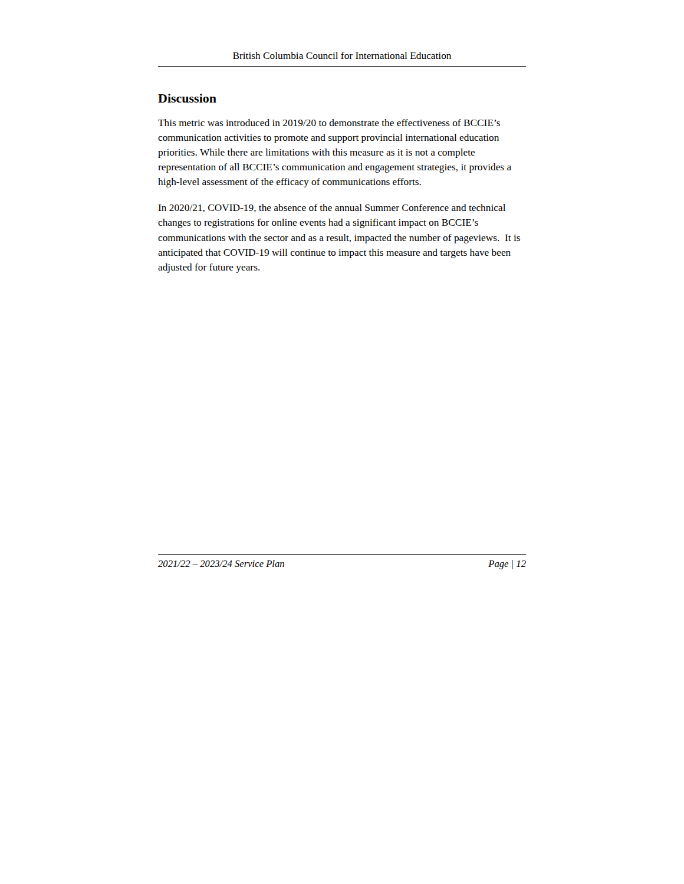British Columbia Council for International Education
Discussion
This metric was introduced in 2019/20 to demonstrate the effectiveness of BCCIE’s communication activities to promote and support provincial international education priorities. While there are limitations with this measure as it is not a complete representation of all BCCIE’s communication and engagement strategies, it provides a high-level assessment of the efficacy of communications efforts.
In 2020/21, COVID-19, the absence of the annual Summer Conference and technical changes to registrations for online events had a significant impact on BCCIE’s communications with the sector and as a result, impacted the number of pageviews. It is anticipated that COVID-19 will continue to impact this measure and targets have been adjusted for future years.
2021/22 – 2023/24 Service Plan
Page | 12